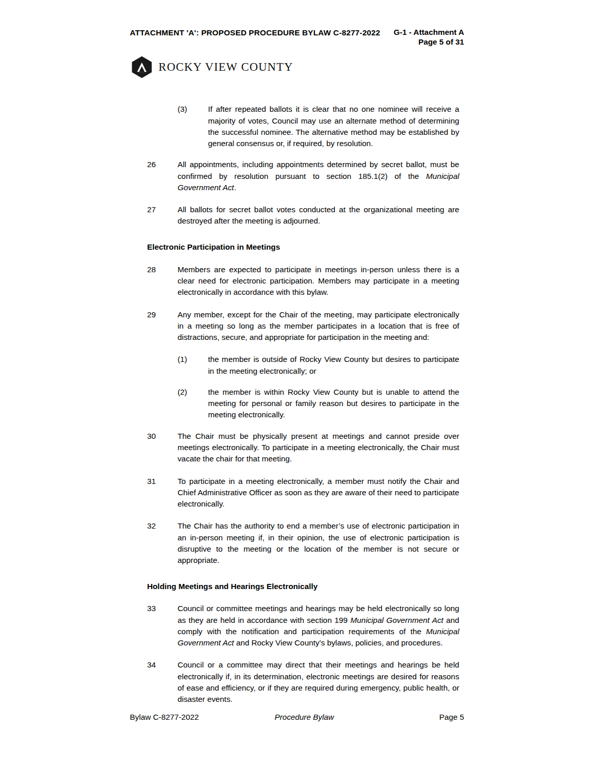ATTACHMENT 'A': PROPOSED PROCEDURE BYLAW C-8277-2022
G-1 - Attachment A
Page 5 of 31
ROCKY VIEW COUNTY
(3)
If after repeated ballots it is clear that no one nominee will receive a majority of votes, Council may use an alternate method of determining the successful nominee. The alternative method may be established by general consensus or, if required, by resolution.
26
All appointments, including appointments determined by secret ballot, must be confirmed by resolution pursuant to section 185.1(2) of the Municipal Government Act.
27
All ballots for secret ballot votes conducted at the organizational meeting are destroyed after the meeting is adjourned.
Electronic Participation in Meetings
28
Members are expected to participate in meetings in-person unless there is a clear need for electronic participation. Members may participate in a meeting electronically in accordance with this bylaw.
29
Any member, except for the Chair of the meeting, may participate electronically in a meeting so long as the member participates in a location that is free of distractions, secure, and appropriate for participation in the meeting and:
(1)
the member is outside of Rocky View County but desires to participate in the meeting electronically; or
(2)
the member is within Rocky View County but is unable to attend the meeting for personal or family reason but desires to participate in the meeting electronically.
30
The Chair must be physically present at meetings and cannot preside over meetings electronically. To participate in a meeting electronically, the Chair must vacate the chair for that meeting.
31
To participate in a meeting electronically, a member must notify the Chair and Chief Administrative Officer as soon as they are aware of their need to participate electronically.
32
The Chair has the authority to end a member’s use of electronic participation in an in-person meeting if, in their opinion, the use of electronic participation is disruptive to the meeting or the location of the member is not secure or appropriate.
Holding Meetings and Hearings Electronically
33
Council or committee meetings and hearings may be held electronically so long as they are held in accordance with section 199 Municipal Government Act and comply with the notification and participation requirements of the Municipal Government Act and Rocky View County’s bylaws, policies, and procedures.
34
Council or a committee may direct that their meetings and hearings be held electronically if, in its determination, electronic meetings are desired for reasons of ease and efficiency, or if they are required during emergency, public health, or disaster events.
Bylaw C-8277-2022
Procedure Bylaw
Page 5